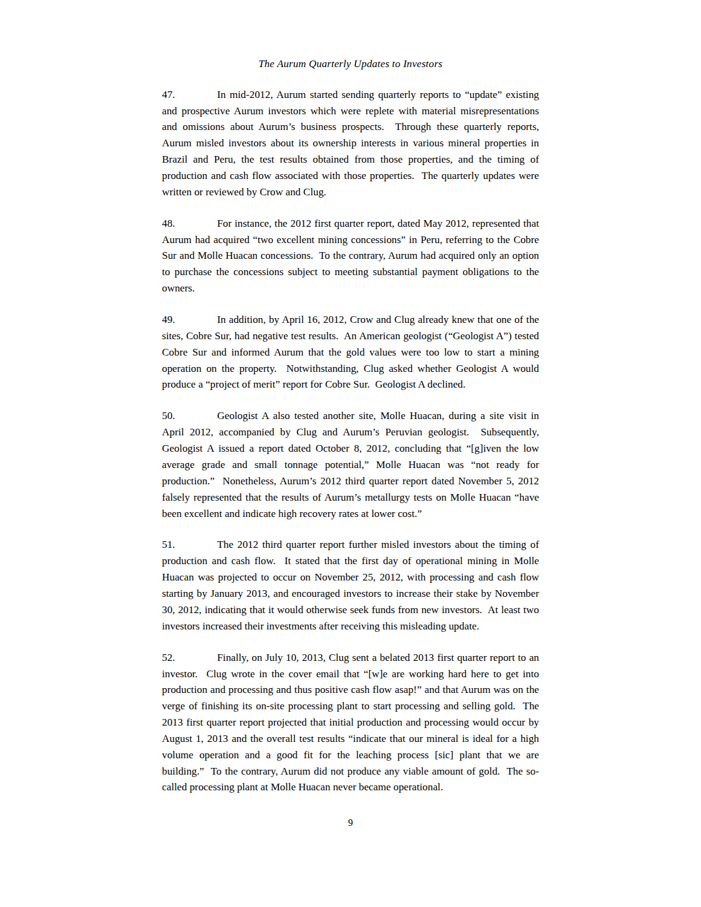The Aurum Quarterly Updates to Investors
47. In mid-2012, Aurum started sending quarterly reports to “update” existing and prospective Aurum investors which were replete with material misrepresentations and omissions about Aurum’s business prospects. Through these quarterly reports, Aurum misled investors about its ownership interests in various mineral properties in Brazil and Peru, the test results obtained from those properties, and the timing of production and cash flow associated with those properties. The quarterly updates were written or reviewed by Crow and Clug.
48. For instance, the 2012 first quarter report, dated May 2012, represented that Aurum had acquired “two excellent mining concessions” in Peru, referring to the Cobre Sur and Molle Huacan concessions. To the contrary, Aurum had acquired only an option to purchase the concessions subject to meeting substantial payment obligations to the owners.
49. In addition, by April 16, 2012, Crow and Clug already knew that one of the sites, Cobre Sur, had negative test results. An American geologist (“Geologist A”) tested Cobre Sur and informed Aurum that the gold values were too low to start a mining operation on the property. Notwithstanding, Clug asked whether Geologist A would produce a “project of merit” report for Cobre Sur. Geologist A declined.
50. Geologist A also tested another site, Molle Huacan, during a site visit in April 2012, accompanied by Clug and Aurum’s Peruvian geologist. Subsequently, Geologist A issued a report dated October 8, 2012, concluding that “[g]iven the low average grade and small tonnage potential,” Molle Huacan was “not ready for production.” Nonetheless, Aurum’s 2012 third quarter report dated November 5, 2012 falsely represented that the results of Aurum’s metallurgy tests on Molle Huacan “have been excellent and indicate high recovery rates at lower cost.”
51. The 2012 third quarter report further misled investors about the timing of production and cash flow. It stated that the first day of operational mining in Molle Huacan was projected to occur on November 25, 2012, with processing and cash flow starting by January 2013, and encouraged investors to increase their stake by November 30, 2012, indicating that it would otherwise seek funds from new investors. At least two investors increased their investments after receiving this misleading update.
52. Finally, on July 10, 2013, Clug sent a belated 2013 first quarter report to an investor. Clug wrote in the cover email that “[w]e are working hard here to get into production and processing and thus positive cash flow asap!” and that Aurum was on the verge of finishing its on-site processing plant to start processing and selling gold. The 2013 first quarter report projected that initial production and processing would occur by August 1, 2013 and the overall test results “indicate that our mineral is ideal for a high volume operation and a good fit for the leaching process [sic] plant that we are building.” To the contrary, Aurum did not produce any viable amount of gold. The so-called processing plant at Molle Huacan never became operational.
9